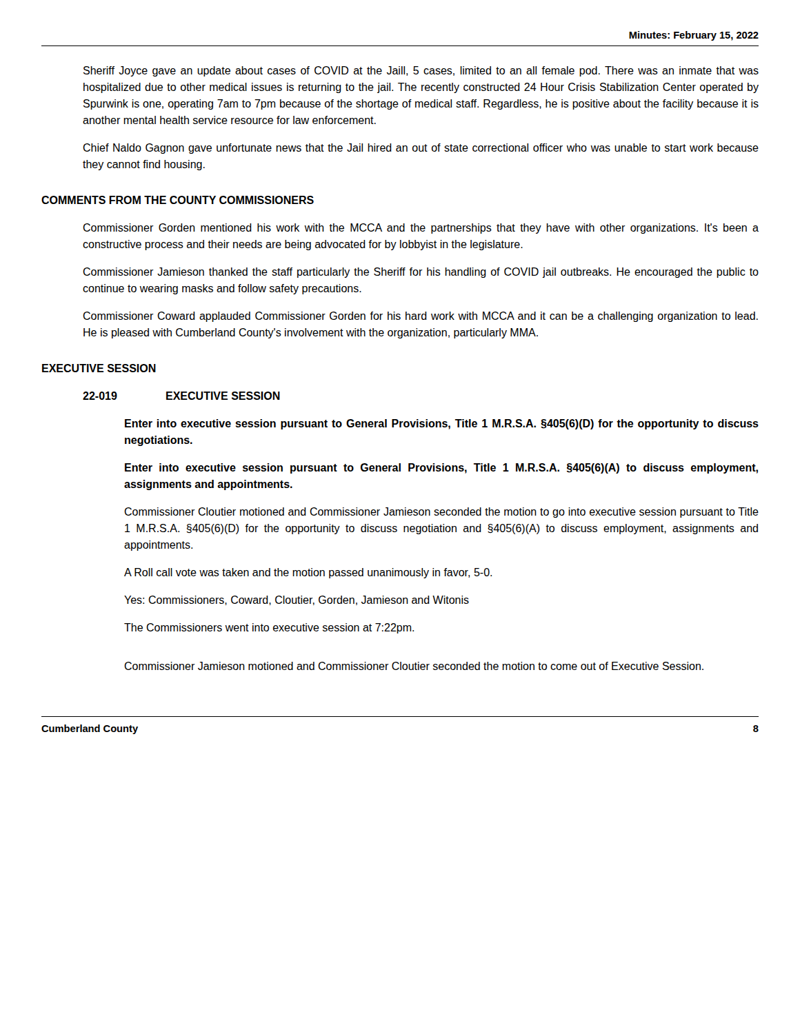Minutes: February 15, 2022
Sheriff Joyce gave an update about cases of COVID at the Jaill, 5 cases, limited to an all female pod. There was an inmate that was hospitalized due to other medical issues is returning to the jail. The recently constructed 24 Hour Crisis Stabilization Center operated by Spurwink is one, operating 7am to 7pm because of the shortage of medical staff. Regardless, he is positive about the facility because it is another mental health service resource for law enforcement.
Chief Naldo Gagnon gave unfortunate news that the Jail hired an out of state correctional officer who was unable to start work because they cannot find housing.
COMMENTS FROM THE COUNTY COMMISSIONERS
Commissioner Gorden mentioned his work with the MCCA and the partnerships that they have with other organizations. It's been a constructive process and their needs are being advocated for by lobbyist in the legislature.
Commissioner Jamieson thanked the staff particularly the Sheriff for his handling of COVID jail outbreaks. He encouraged the public to continue to wearing masks and follow safety precautions.
Commissioner Coward applauded Commissioner Gorden for his hard work with MCCA and it can be a challenging organization to lead. He is pleased with Cumberland County's involvement with the organization, particularly MMA.
EXECUTIVE SESSION
22-019 EXECUTIVE SESSION
Enter into executive session pursuant to General Provisions, Title 1 M.R.S.A. §405(6)(D) for the opportunity to discuss negotiations.
Enter into executive session pursuant to General Provisions, Title 1 M.R.S.A. §405(6)(A) to discuss employment, assignments and appointments.
Commissioner Cloutier motioned and Commissioner Jamieson seconded the motion to go into executive session pursuant to Title 1 M.R.S.A. §405(6)(D) for the opportunity to discuss negotiation and §405(6)(A) to discuss employment, assignments and appointments.
A Roll call vote was taken and the motion passed unanimously in favor, 5-0.
Yes: Commissioners, Coward, Cloutier, Gorden, Jamieson and Witonis
The Commissioners went into executive session at 7:22pm.
Commissioner Jamieson motioned and Commissioner Cloutier seconded the motion to come out of Executive Session.
Cumberland County 8